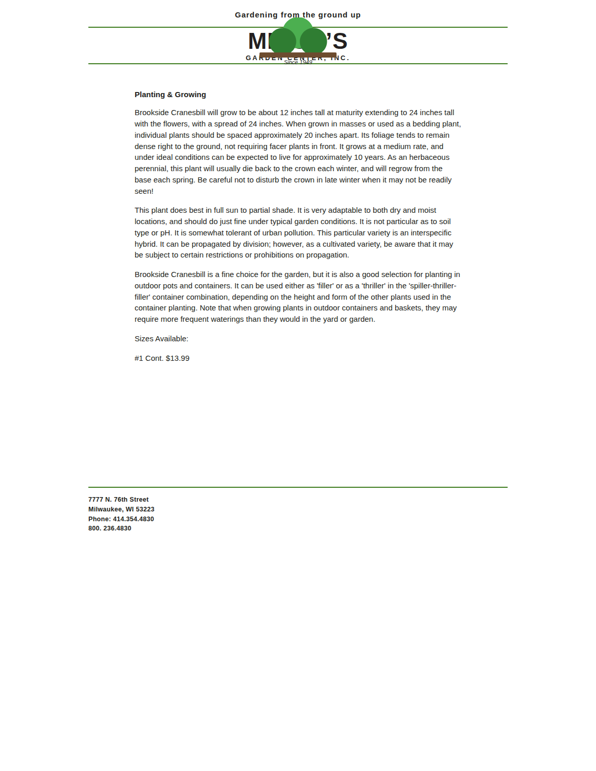Gardening from the ground up
Since 1949
MINOR’S
GARDEN CENTER, INC.
Planting & Growing
Brookside Cranesbill will grow to be about 12 inches tall at maturity extending to 24 inches tall with the flowers, with a spread of 24 inches. When grown in masses or used as a bedding plant, individual plants should be spaced approximately 20 inches apart. Its foliage tends to remain dense right to the ground, not requiring facer plants in front. It grows at a medium rate, and under ideal conditions can be expected to live for approximately 10 years. As an herbaceous perennial, this plant will usually die back to the crown each winter, and will regrow from the base each spring. Be careful not to disturb the crown in late winter when it may not be readily seen!
This plant does best in full sun to partial shade. It is very adaptable to both dry and moist locations, and should do just fine under typical garden conditions. It is not particular as to soil type or pH. It is somewhat tolerant of urban pollution. This particular variety is an interspecific hybrid. It can be propagated by division; however, as a cultivated variety, be aware that it may be subject to certain restrictions or prohibitions on propagation.
Brookside Cranesbill is a fine choice for the garden, but it is also a good selection for planting in outdoor pots and containers. It can be used either as 'filler' or as a 'thriller' in the 'spiller-thriller-filler' container combination, depending on the height and form of the other plants used in the container planting. Note that when growing plants in outdoor containers and baskets, they may require more frequent waterings than they would in the yard or garden.
Sizes Available:
#1 Cont. $13.99
7777 N. 76th Street
Milwaukee, WI 53223
Phone: 414.354.4830
800. 236.4830